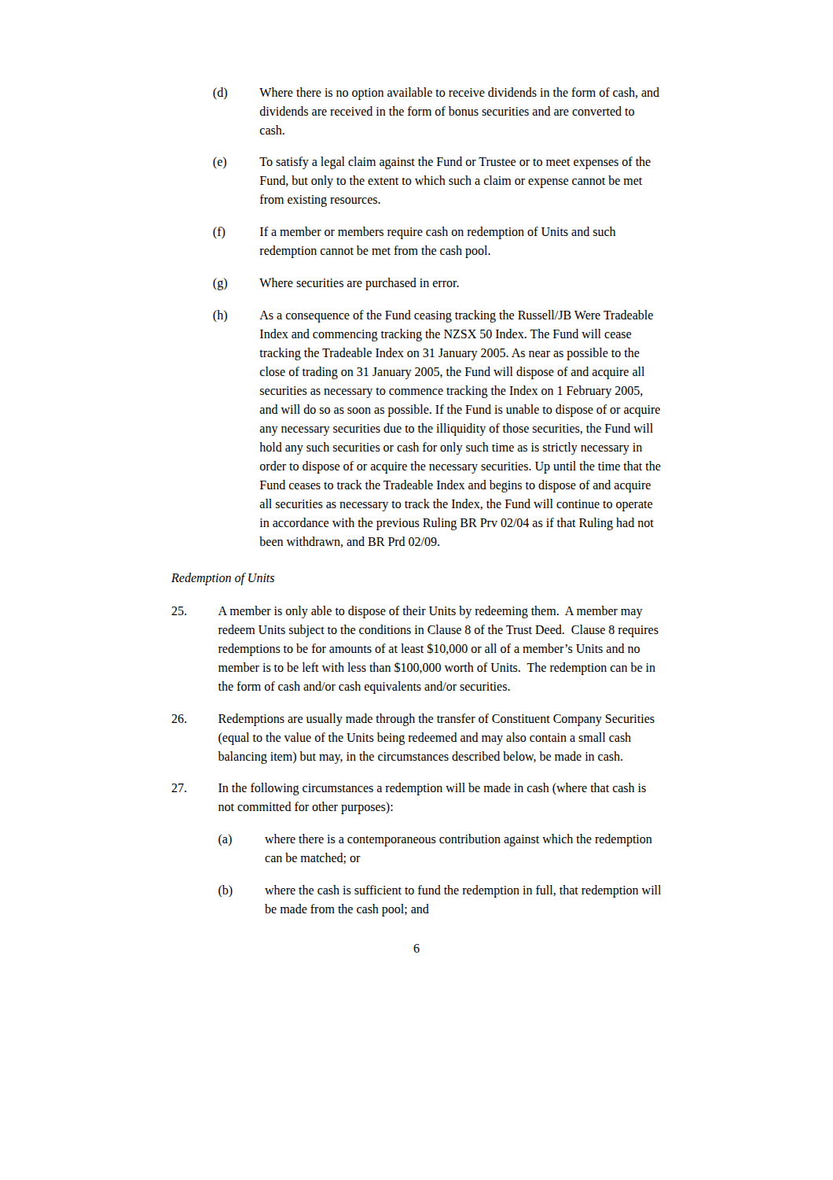(d)
Where there is no option available to receive dividends in the form of cash, and dividends are received in the form of bonus securities and are converted to cash.
(e)
To satisfy a legal claim against the Fund or Trustee or to meet expenses of the Fund, but only to the extent to which such a claim or expense cannot be met from existing resources.
(f)
If a member or members require cash on redemption of Units and such redemption cannot be met from the cash pool.
(g)
Where securities are purchased in error.
(h)
As a consequence of the Fund ceasing tracking the Russell/JB Were Tradeable Index and commencing tracking the NZSX 50 Index. The Fund will cease tracking the Tradeable Index on 31 January 2005. As near as possible to the close of trading on 31 January 2005, the Fund will dispose of and acquire all securities as necessary to commence tracking the Index on 1 February 2005, and will do so as soon as possible. If the Fund is unable to dispose of or acquire any necessary securities due to the illiquidity of those securities, the Fund will hold any such securities or cash for only such time as is strictly necessary in order to dispose of or acquire the necessary securities. Up until the time that the Fund ceases to track the Tradeable Index and begins to dispose of and acquire all securities as necessary to track the Index, the Fund will continue to operate in accordance with the previous Ruling BR Prv 02/04 as if that Ruling had not been withdrawn, and BR Prd 02/09.
Redemption of Units
25.
A member is only able to dispose of their Units by redeeming them. A member may redeem Units subject to the conditions in Clause 8 of the Trust Deed. Clause 8 requires redemptions to be for amounts of at least $10,000 or all of a member’s Units and no member is to be left with less than $100,000 worth of Units. The redemption can be in the form of cash and/or cash equivalents and/or securities.
26.
Redemptions are usually made through the transfer of Constituent Company Securities (equal to the value of the Units being redeemed and may also contain a small cash balancing item) but may, in the circumstances described below, be made in cash.
27.
In the following circumstances a redemption will be made in cash (where that cash is not committed for other purposes):
(a)
where there is a contemporaneous contribution against which the redemption can be matched; or
(b)
where the cash is sufficient to fund the redemption in full, that redemption will be made from the cash pool; and
6